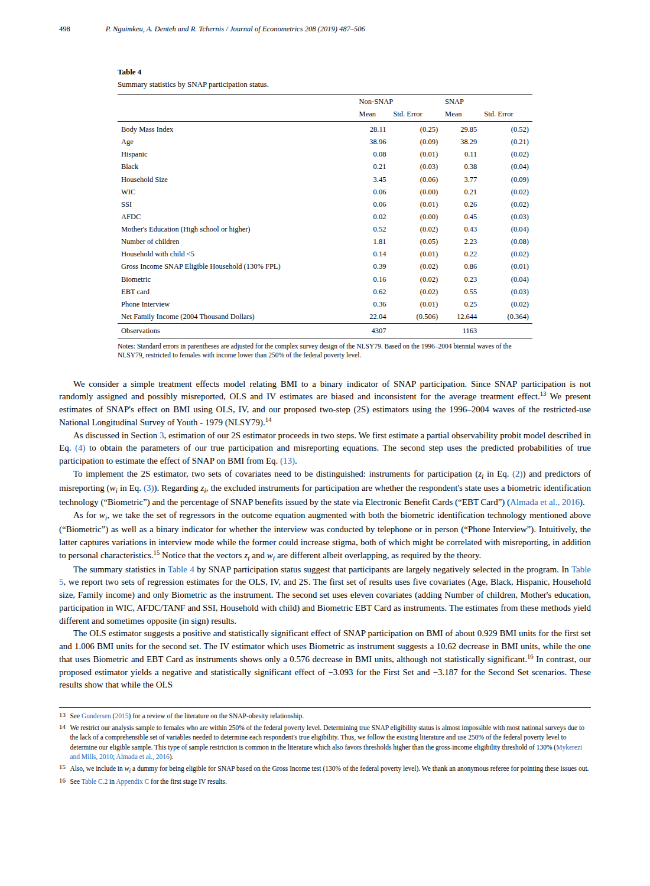498 P. Nguimkeu, A. Denteh and R. Tchernis / Journal of Econometrics 208 (2019) 487–506
Table 4
Summary statistics by SNAP participation status.
| | Non-SNAP | SNAP |
| --- | --- | --- |
| | Mean | Std. Error | Mean | Std. Error |
| Body Mass Index | 28.11 | (0.25) | 29.85 | (0.52) |
| Age | 38.96 | (0.09) | 38.29 | (0.21) |
| Hispanic | 0.08 | (0.01) | 0.11 | (0.02) |
| Black | 0.21 | (0.03) | 0.38 | (0.04) |
| Household Size | 3.45 | (0.06) | 3.77 | (0.09) |
| WIC | 0.06 | (0.00) | 0.21 | (0.02) |
| SSI | 0.06 | (0.01) | 0.26 | (0.02) |
| AFDC | 0.02 | (0.00) | 0.45 | (0.03) |
| Mother's Education (High school or higher) | 0.52 | (0.02) | 0.43 | (0.04) |
| Number of children | 1.81 | (0.05) | 2.23 | (0.08) |
| Household with child <5 | 0.14 | (0.01) | 0.22 | (0.02) |
| Gross Income SNAP Eligible Household (130% FPL) | 0.39 | (0.02) | 0.86 | (0.01) |
| Biometric | 0.16 | (0.02) | 0.23 | (0.04) |
| EBT card | 0.62 | (0.02) | 0.55 | (0.03) |
| Phone Interview | 0.36 | (0.01) | 0.25 | (0.02) |
| Net Family Income (2004 Thousand Dollars) | 22.04 | (0.506) | 12.644 | (0.364) |
| Observations | 4307 | | 1163 | |
Notes: Standard errors in parentheses are adjusted for the complex survey design of the NLSY79. Based on the 1996–2004 biennial waves of the NLSY79, restricted to females with income lower than 250% of the federal poverty level.
We consider a simple treatment effects model relating BMI to a binary indicator of SNAP participation. Since SNAP participation is not randomly assigned and possibly misreported, OLS and IV estimates are biased and inconsistent for the average treatment effect.13 We present estimates of SNAP's effect on BMI using OLS, IV, and our proposed two-step (2S) estimators using the 1996–2004 waves of the restricted-use National Longitudinal Survey of Youth - 1979 (NLSY79).14
As discussed in Section 3, estimation of our 2S estimator proceeds in two steps. We first estimate a partial observability probit model described in Eq. (4) to obtain the parameters of our true participation and misreporting equations. The second step uses the predicted probabilities of true participation to estimate the effect of SNAP on BMI from Eq. (13).
To implement the 2S estimator, two sets of covariates need to be distinguished: instruments for participation (zi in Eq. (2)) and predictors of misreporting (wi in Eq. (3)). Regarding zi, the excluded instruments for participation are whether the respondent's state uses a biometric identification technology (“Biometric”) and the percentage of SNAP benefits issued by the state via Electronic Benefit Cards (“EBT Card”) (Almada et al., 2016).
As for wi, we take the set of regressors in the outcome equation augmented with both the biometric identification technology mentioned above (“Biometric”) as well as a binary indicator for whether the interview was conducted by telephone or in person (“Phone Interview”). Intuitively, the latter captures variations in interview mode while the former could increase stigma, both of which might be correlated with misreporting, in addition to personal characteristics.15 Notice that the vectors zi and wi are different albeit overlapping, as required by the theory.
The summary statistics in Table 4 by SNAP participation status suggest that participants are largely negatively selected in the program. In Table 5, we report two sets of regression estimates for the OLS, IV, and 2S. The first set of results uses five covariates (Age, Black, Hispanic, Household size, Family income) and only Biometric as the instrument. The second set uses eleven covariates (adding Number of children, Mother's education, participation in WIC, AFDC/TANF and SSI, Household with child) and Biometric EBT Card as instruments. The estimates from these methods yield different and sometimes opposite (in sign) results.
The OLS estimator suggests a positive and statistically significant effect of SNAP participation on BMI of about 0.929 BMI units for the first set and 1.006 BMI units for the second set. The IV estimator which uses Biometric as instrument suggests a 10.62 decrease in BMI units, while the one that uses Biometric and EBT Card as instruments shows only a 0.576 decrease in BMI units, although not statistically significant.16 In contrast, our proposed estimator yields a negative and statistically significant effect of −3.093 for the First Set and −3.187 for the Second Set scenarios. These results show that while the OLS
13 See Gundersen (2015) for a review of the literature on the SNAP-obesity relationship.
14 We restrict our analysis sample to females who are within 250% of the federal poverty level. Determining true SNAP eligibility status is almost impossible with most national surveys due to the lack of a comprehensible set of variables needed to determine each respondent's true eligibility. Thus, we follow the existing literature and use 250% of the federal poverty level to determine our eligible sample. This type of sample restriction is common in the literature which also favors thresholds higher than the gross-income eligibility threshold of 130% (Mykerezi and Mills, 2010; Almada et al., 2016).
15 Also, we include in wi a dummy for being eligible for SNAP based on the Gross Income test (130% of the federal poverty level). We thank an anonymous referee for pointing these issues out.
16 See Table C.2 in Appendix C for the first stage IV results.